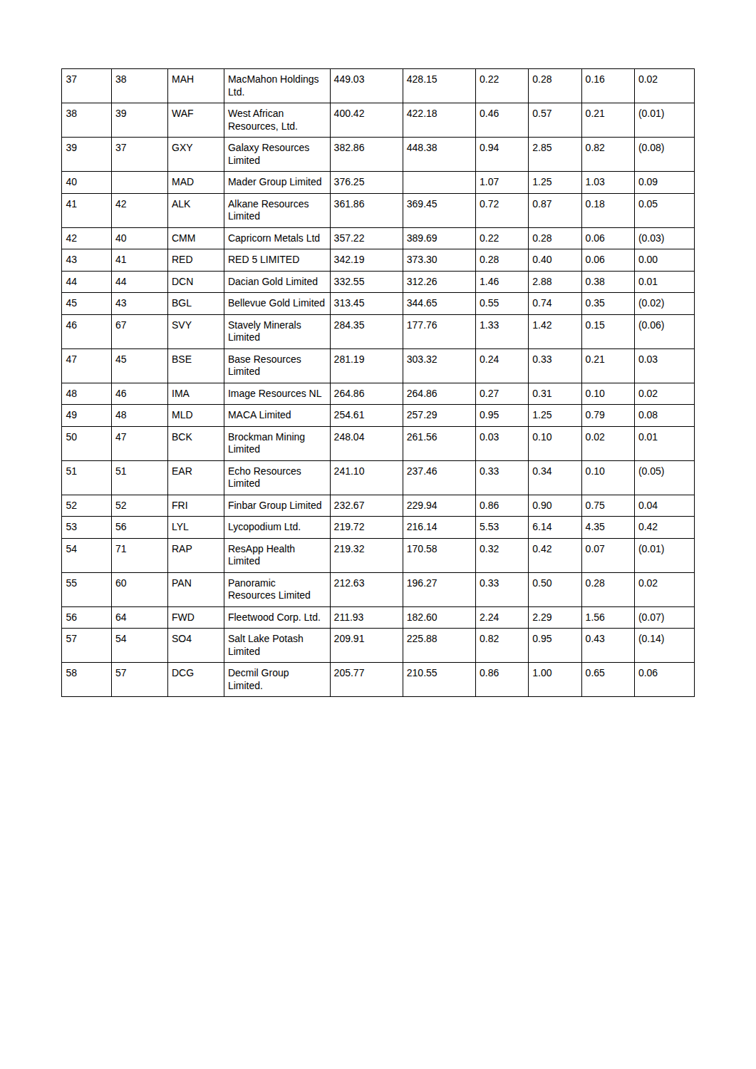| 37 | 38 | MAH | MacMahon Holdings Ltd. | 449.03 | 428.15 | 0.22 | 0.28 | 0.16 | 0.02 |
| 38 | 39 | WAF | West African Resources, Ltd. | 400.42 | 422.18 | 0.46 | 0.57 | 0.21 | (0.01) |
| 39 | 37 | GXY | Galaxy Resources Limited | 382.86 | 448.38 | 0.94 | 2.85 | 0.82 | (0.08) |
| 40 | | MAD | Mader Group Limited | 376.25 | | 1.07 | 1.25 | 1.03 | 0.09 |
| 41 | 42 | ALK | Alkane Resources Limited | 361.86 | 369.45 | 0.72 | 0.87 | 0.18 | 0.05 |
| 42 | 40 | CMM | Capricorn Metals Ltd | 357.22 | 389.69 | 0.22 | 0.28 | 0.06 | (0.03) |
| 43 | 41 | RED | RED 5 LIMITED | 342.19 | 373.30 | 0.28 | 0.40 | 0.06 | 0.00 |
| 44 | 44 | DCN | Dacian Gold Limited | 332.55 | 312.26 | 1.46 | 2.88 | 0.38 | 0.01 |
| 45 | 43 | BGL | Bellevue Gold Limited | 313.45 | 344.65 | 0.55 | 0.74 | 0.35 | (0.02) |
| 46 | 67 | SVY | Stavely Minerals Limited | 284.35 | 177.76 | 1.33 | 1.42 | 0.15 | (0.06) |
| 47 | 45 | BSE | Base Resources Limited | 281.19 | 303.32 | 0.24 | 0.33 | 0.21 | 0.03 |
| 48 | 46 | IMA | Image Resources NL | 264.86 | 264.86 | 0.27 | 0.31 | 0.10 | 0.02 |
| 49 | 48 | MLD | MACA Limited | 254.61 | 257.29 | 0.95 | 1.25 | 0.79 | 0.08 |
| 50 | 47 | BCK | Brockman Mining Limited | 248.04 | 261.56 | 0.03 | 0.10 | 0.02 | 0.01 |
| 51 | 51 | EAR | Echo Resources Limited | 241.10 | 237.46 | 0.33 | 0.34 | 0.10 | (0.05) |
| 52 | 52 | FRI | Finbar Group Limited | 232.67 | 229.94 | 0.86 | 0.90 | 0.75 | 0.04 |
| 53 | 56 | LYL | Lycopodium Ltd. | 219.72 | 216.14 | 5.53 | 6.14 | 4.35 | 0.42 |
| 54 | 71 | RAP | ResApp Health Limited | 219.32 | 170.58 | 0.32 | 0.42 | 0.07 | (0.01) |
| 55 | 60 | PAN | Panoramic Resources Limited | 212.63 | 196.27 | 0.33 | 0.50 | 0.28 | 0.02 |
| 56 | 64 | FWD | Fleetwood Corp. Ltd. | 211.93 | 182.60 | 2.24 | 2.29 | 1.56 | (0.07) |
| 57 | 54 | SO4 | Salt Lake Potash Limited | 209.91 | 225.88 | 0.82 | 0.95 | 0.43 | (0.14) |
| 58 | 57 | DCG | Decmil Group Limited. | 205.77 | 210.55 | 0.86 | 1.00 | 0.65 | 0.06 |